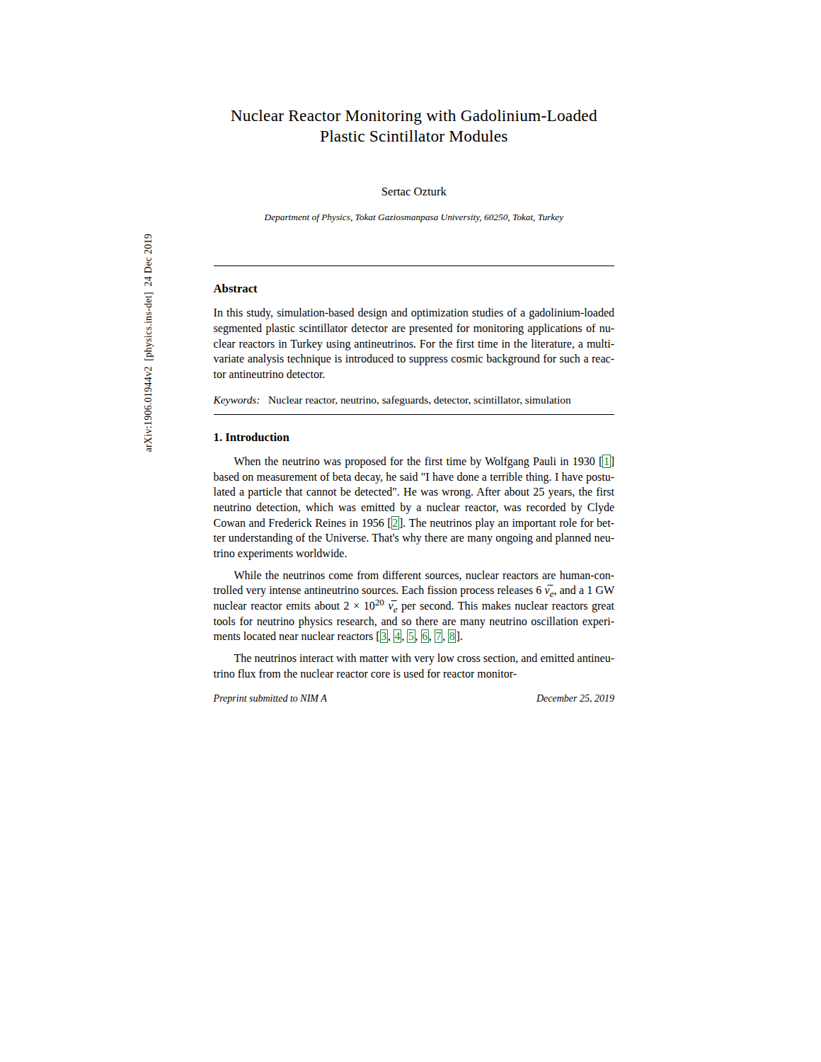arXiv:1906.01944v2 [physics.ins-det] 24 Dec 2019
Nuclear Reactor Monitoring with Gadolinium-Loaded
Plastic Scintillator Modules
Sertac Ozturk
Department of Physics, Tokat Gaziosmanpasa University, 60250, Tokat, Turkey
Abstract
In this study, simulation-based design and optimization studies of a gadolinium-loaded segmented plastic scintillator detector are presented for monitoring applications of nuclear reactors in Turkey using antineutrinos. For the first time in the literature, a multivariate analysis technique is introduced to suppress cosmic background for such a reactor antineutrino detector.
Keywords: Nuclear reactor, neutrino, safeguards, detector, scintillator, simulation
1. Introduction
When the neutrino was proposed for the first time by Wolfgang Pauli in 1930 [1] based on measurement of beta decay, he said "I have done a terrible thing. I have postulated a particle that cannot be detected". He was wrong. After about 25 years, the first neutrino detection, which was emitted by a nuclear reactor, was recorded by Clyde Cowan and Frederick Reines in 1956 [2]. The neutrinos play an important role for better understanding of the Universe. That's why there are many ongoing and planned neutrino experiments worldwide.
While the neutrinos come from different sources, nuclear reactors are human-controlled very intense antineutrino sources. Each fission process releases 6 ν̅e, and a 1 GW nuclear reactor emits about 2 × 1020 ν̅e per second. This makes nuclear reactors great tools for neutrino physics research, and so there are many neutrino oscillation experiments located near nuclear reactors [3, 4, 5, 6, 7, 8].
The neutrinos interact with matter with very low cross section, and emitted antineutrino flux from the nuclear reactor core is used for reactor monitor-
Preprint submitted to NIM A December 25, 2019